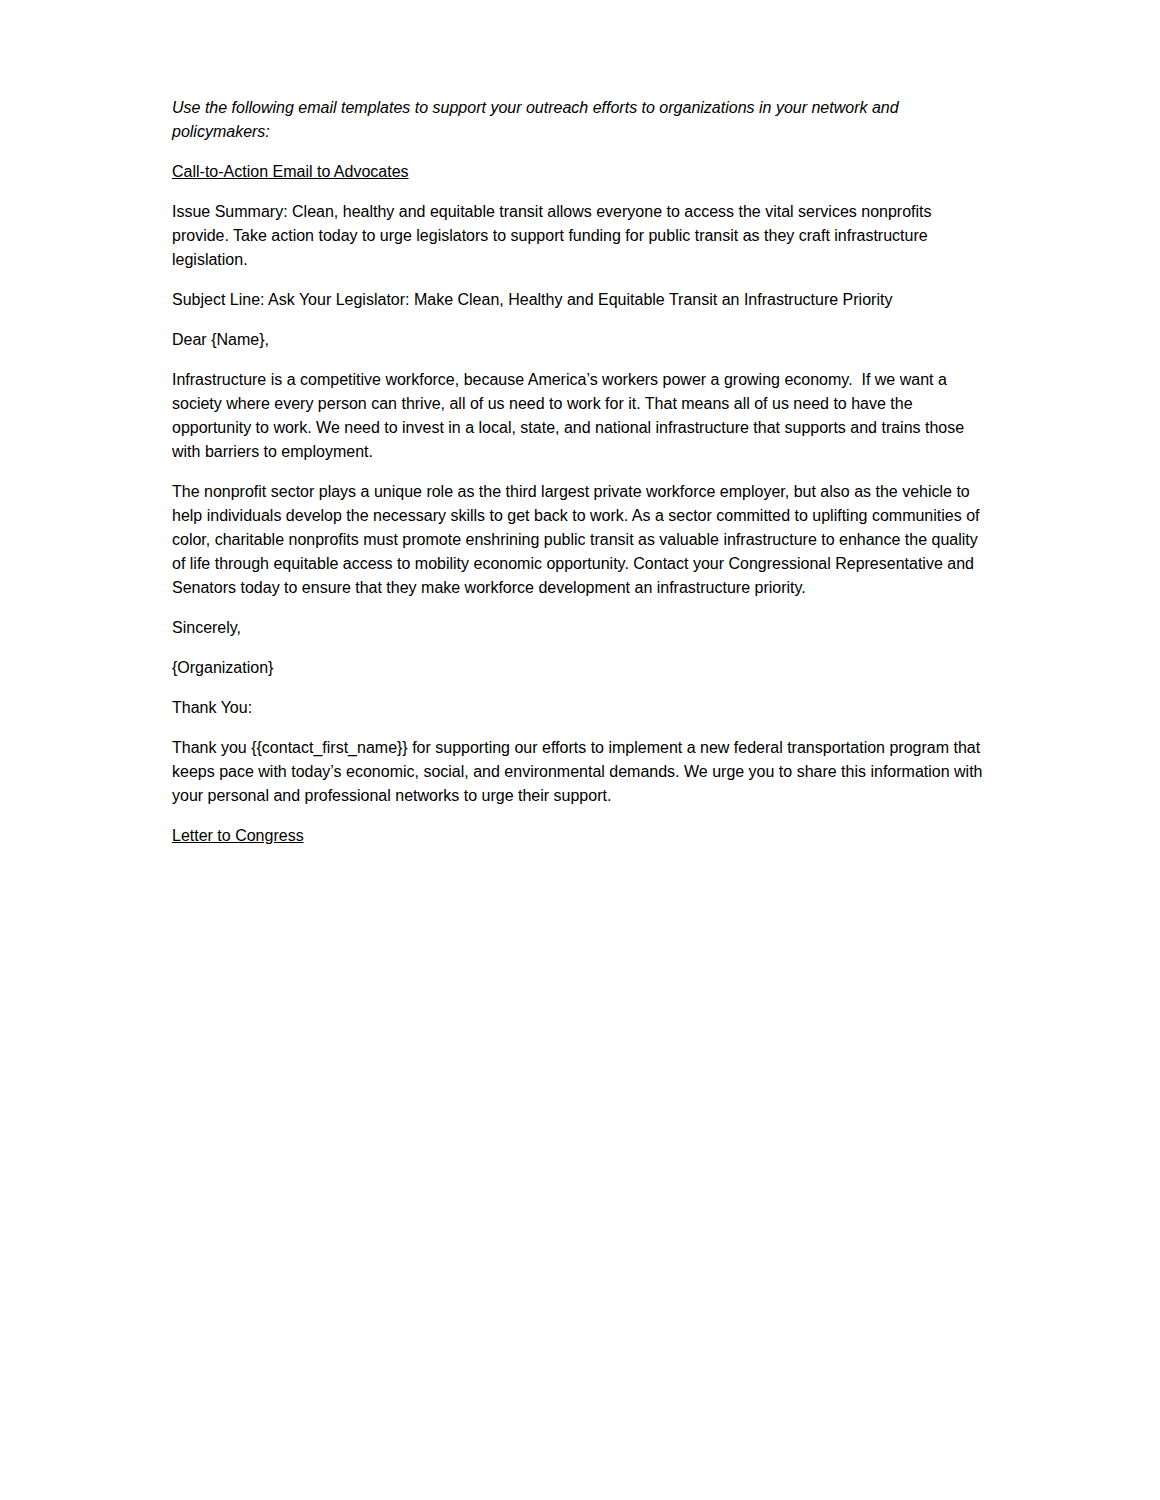Use the following email templates to support your outreach efforts to organizations in your network and policymakers:
Call-to-Action Email to Advocates
Issue Summary: Clean, healthy and equitable transit allows everyone to access the vital services nonprofits provide. Take action today to urge legislators to support funding for public transit as they craft infrastructure legislation.
Subject Line: Ask Your Legislator: Make Clean, Healthy and Equitable Transit an Infrastructure Priority
Dear {Name},
Infrastructure is a competitive workforce, because America’s workers power a growing economy. If we want a society where every person can thrive, all of us need to work for it. That means all of us need to have the opportunity to work. We need to invest in a local, state, and national infrastructure that supports and trains those with barriers to employment.
The nonprofit sector plays a unique role as the third largest private workforce employer, but also as the vehicle to help individuals develop the necessary skills to get back to work. As a sector committed to uplifting communities of color, charitable nonprofits must promote enshrining public transit as valuable infrastructure to enhance the quality of life through equitable access to mobility economic opportunity. Contact your Congressional Representative and Senators today to ensure that they make workforce development an infrastructure priority.
Sincerely,
{Organization}
Thank You:
Thank you {{contact_first_name}} for supporting our efforts to implement a new federal transportation program that keeps pace with today’s economic, social, and environmental demands. We urge you to share this information with your personal and professional networks to urge their support.
Letter to Congress